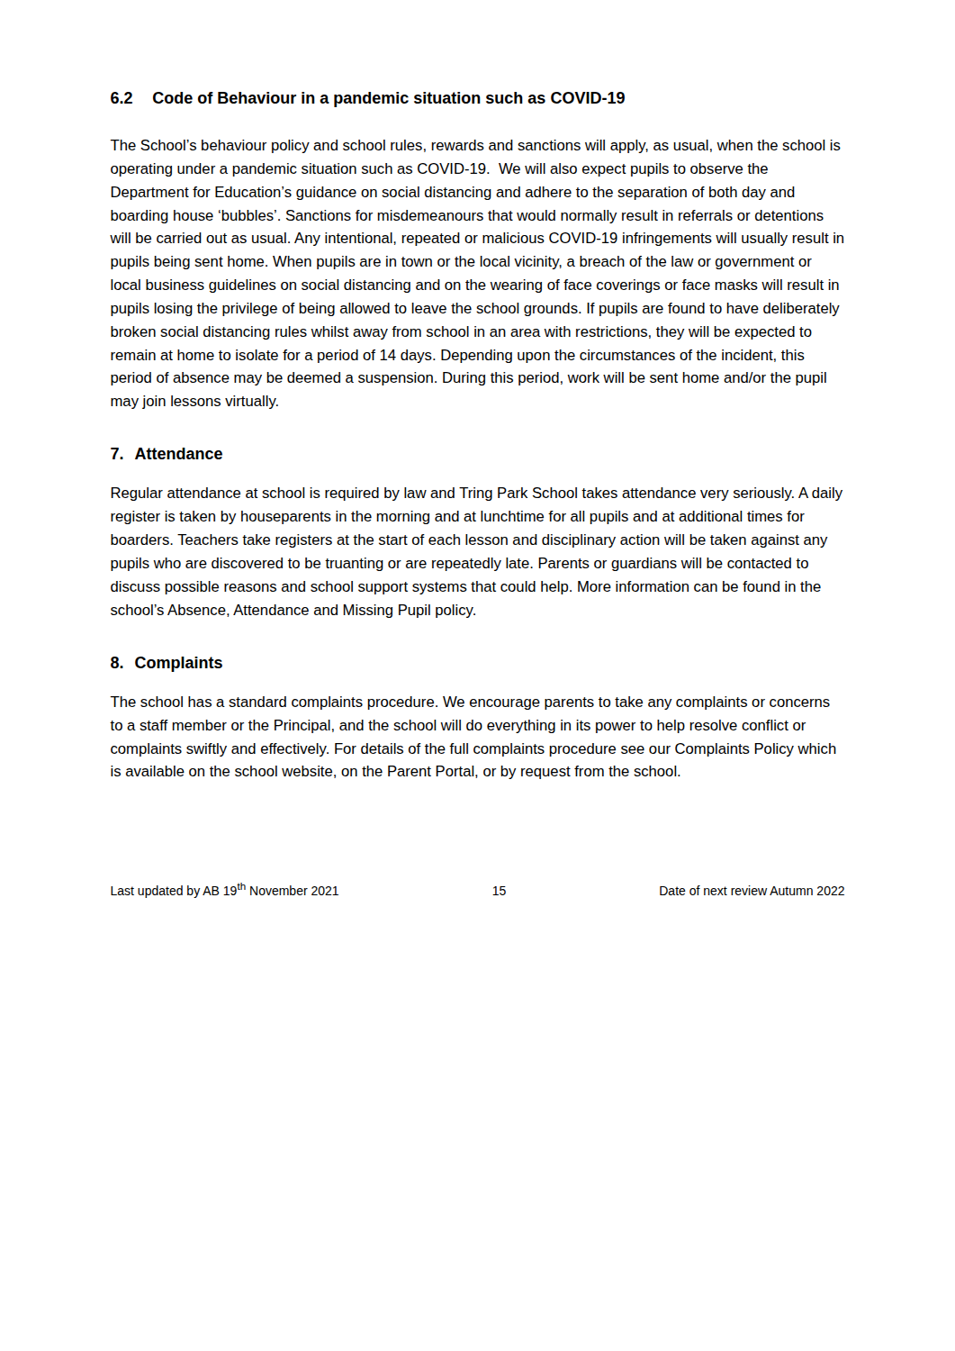6.2 Code of Behaviour in a pandemic situation such as COVID-19
The School’s behaviour policy and school rules, rewards and sanctions will apply, as usual, when the school is operating under a pandemic situation such as COVID-19. We will also expect pupils to observe the Department for Education’s guidance on social distancing and adhere to the separation of both day and boarding house ‘bubbles’. Sanctions for misdemeanours that would normally result in referrals or detentions will be carried out as usual. Any intentional, repeated or malicious COVID-19 infringements will usually result in pupils being sent home. When pupils are in town or the local vicinity, a breach of the law or government or local business guidelines on social distancing and on the wearing of face coverings or face masks will result in pupils losing the privilege of being allowed to leave the school grounds. If pupils are found to have deliberately broken social distancing rules whilst away from school in an area with restrictions, they will be expected to remain at home to isolate for a period of 14 days. Depending upon the circumstances of the incident, this period of absence may be deemed a suspension. During this period, work will be sent home and/or the pupil may join lessons virtually.
7. Attendance
Regular attendance at school is required by law and Tring Park School takes attendance very seriously. A daily register is taken by houseparents in the morning and at lunchtime for all pupils and at additional times for boarders. Teachers take registers at the start of each lesson and disciplinary action will be taken against any pupils who are discovered to be truanting or are repeatedly late. Parents or guardians will be contacted to discuss possible reasons and school support systems that could help. More information can be found in the school’s Absence, Attendance and Missing Pupil policy.
8. Complaints
The school has a standard complaints procedure. We encourage parents to take any complaints or concerns to a staff member or the Principal, and the school will do everything in its power to help resolve conflict or complaints swiftly and effectively. For details of the full complaints procedure see our Complaints Policy which is available on the school website, on the Parent Portal, or by request from the school.
Last updated by AB 19th November 2021 15 Date of next review Autumn 2022